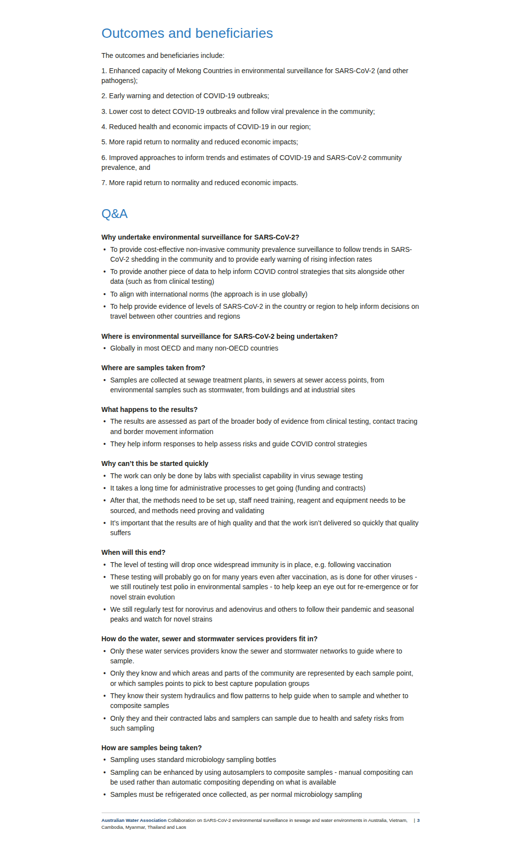Outcomes and beneficiaries
The outcomes and beneficiaries include:
1. Enhanced capacity of Mekong Countries in environmental surveillance for SARS-CoV-2 (and other pathogens);
2. Early warning and detection of COVID-19 outbreaks;
3. Lower cost to detect COVID-19 outbreaks and follow viral prevalence in the community;
4. Reduced health and economic impacts of COVID-19 in our region;
5. More rapid return to normality and reduced economic impacts;
6. Improved approaches to inform trends and estimates of COVID-19 and SARS-CoV-2 community prevalence, and
7. More rapid return to normality and reduced economic impacts.
Q&A
Why undertake environmental surveillance for SARS-CoV-2?
To provide cost-effective non-invasive community prevalence surveillance to follow trends in SARS-CoV-2 shedding in the community and to provide early warning of rising infection rates
To provide another piece of data to help inform COVID control strategies that sits alongside other data (such as from clinical testing)
To align with international norms (the approach is in use globally)
To help provide evidence of levels of SARS-CoV-2 in the country or region to help inform decisions on travel between other countries and regions
Where is environmental surveillance for SARS-CoV-2 being undertaken?
Globally in most OECD and many non-OECD countries
Where are samples taken from?
Samples are collected at sewage treatment plants, in sewers at sewer access points, from environmental samples such as stormwater, from buildings and at industrial sites
What happens to the results?
The results are assessed as part of the broader body of evidence from clinical testing, contact tracing and border movement information
They help inform responses to help assess risks and guide COVID control strategies
Why can’t this be started quickly
The work can only be done by labs with specialist capability in virus sewage testing
It takes a long time for administrative processes to get going (funding and contracts)
After that, the methods need to be set up, staff need training, reagent and equipment needs to be sourced, and methods need proving and validating
It’s important that the results are of high quality and that the work isn’t delivered so quickly that quality suffers
When will this end?
The level of testing will drop once widespread immunity is in place, e.g. following vaccination
These testing will probably go on for many years even after vaccination, as is done for other viruses - we still routinely test polio in environmental samples - to help keep an eye out for re-emergence or for novel strain evolution
We still regularly test for norovirus and adenovirus and others to follow their pandemic and seasonal peaks and watch for novel strains
How do the water, sewer and stormwater services providers fit in?
Only these water services providers know the sewer and stormwater networks to guide where to sample.
Only they know and which areas and parts of the community are represented by each sample point, or which samples points to pick to best capture population groups
They know their system hydraulics and flow patterns to help guide when to sample and whether to composite samples
Only they and their contracted labs and samplers can sample due to health and safety risks from such sampling
How are samples being taken?
Sampling uses standard microbiology sampling bottles
Sampling can be enhanced by using autosamplers to composite samples - manual compositing can be used rather than automatic compositing depending on what is available
Samples must be refrigerated once collected, as per normal microbiology sampling
Australian Water Association Collaboration on SARS-CoV-2 environmental surveillance in sewage and water environments in Australia, Vietnam, Cambodia, Myanmar, Thailand and Laos
|3